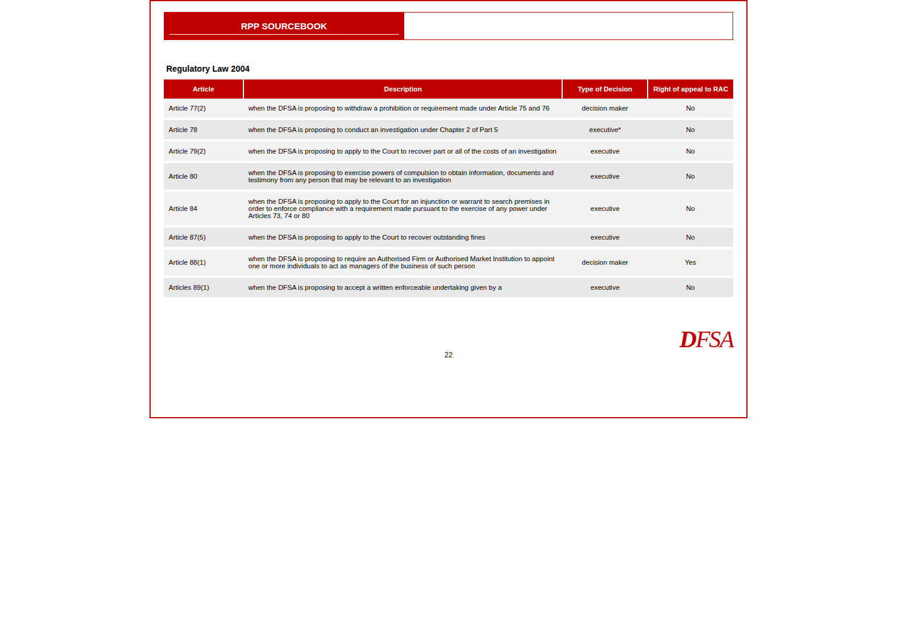RPP SOURCEBOOK
Regulatory Law 2004
| Article | Description | Type of Decision | Right of appeal to RAC |
| --- | --- | --- | --- |
| Article 77(2) | when the DFSA is proposing to withdraw a prohibition or requirement made under Article 75 and 76 | decision maker | No |
| Article 78 | when the DFSA is proposing to conduct an investigation under Chapter 2 of Part 5 | executive* | No |
| Article 79(2) | when the DFSA is proposing to apply to the Court to recover part or all of the costs of an investigation | executive | No |
| Article 80 | when the DFSA is proposing to exercise powers of compulsion to obtain information, documents and testimony from any person that may be relevant to an investigation | executive | No |
| Article 84 | when the DFSA is proposing to apply to the Court for an injunction or warrant to search premises in order to enforce compliance with a requirement made pursuant to the exercise of any power under Articles 73, 74 or 80 | executive | No |
| Article 87(5) | when the DFSA is proposing to apply to the Court to recover outstanding fines | executive | No |
| Article 88(1) | when the DFSA is proposing to require an Authorised Firm or Authorised Market Institution to appoint one or more individuals to act as managers of the business of such person | decision maker | Yes |
| Articles 89(1) | when the DFSA is proposing to accept a written enforceable undertaking given by a | executive | No |
22
DFSA